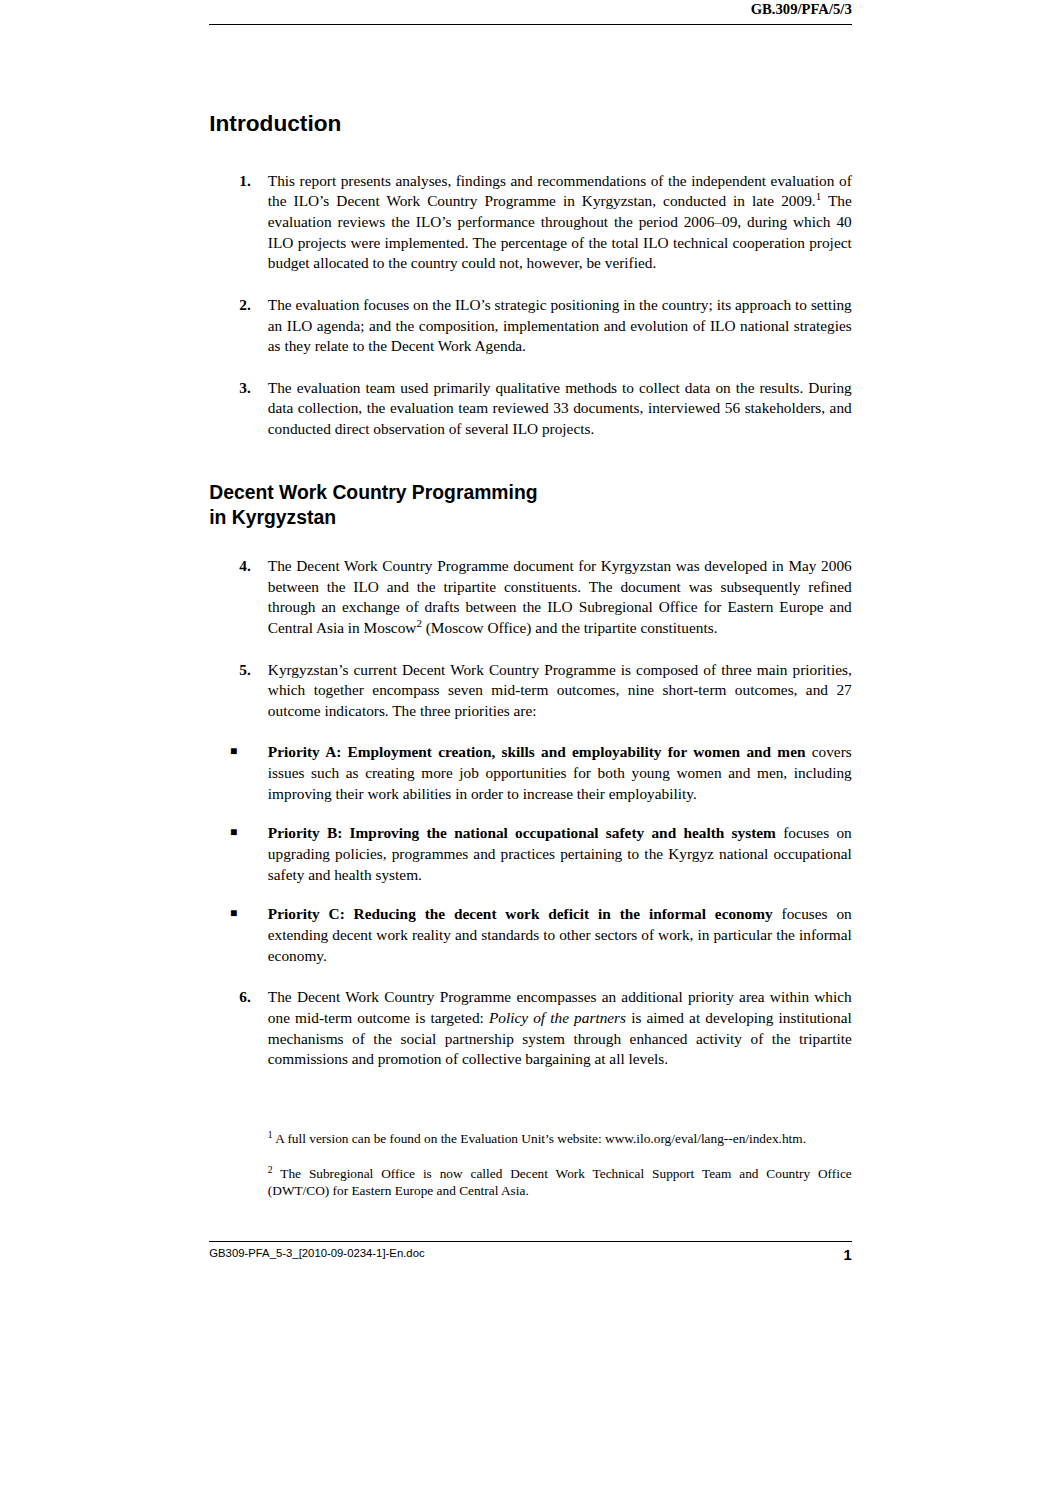GB.309/PFA/5/3
Introduction
1.
This report presents analyses, findings and recommendations of the independent evaluation of the ILO’s Decent Work Country Programme in Kyrgyzstan, conducted in late 2009.1 The evaluation reviews the ILO’s performance throughout the period 2006–09, during which 40 ILO projects were implemented. The percentage of the total ILO technical cooperation project budget allocated to the country could not, however, be verified.
2.
The evaluation focuses on the ILO’s strategic positioning in the country; its approach to setting an ILO agenda; and the composition, implementation and evolution of ILO national strategies as they relate to the Decent Work Agenda.
3.
The evaluation team used primarily qualitative methods to collect data on the results. During data collection, the evaluation team reviewed 33 documents, interviewed 56 stakeholders, and conducted direct observation of several ILO projects.
Decent Work Country Programming
in Kyrgyzstan
4.
The Decent Work Country Programme document for Kyrgyzstan was developed in May 2006 between the ILO and the tripartite constituents. The document was subsequently refined through an exchange of drafts between the ILO Subregional Office for Eastern Europe and Central Asia in Moscow2 (Moscow Office) and the tripartite constituents.
5.
Kyrgyzstan’s current Decent Work Country Programme is composed of three main priorities, which together encompass seven mid-term outcomes, nine short-term outcomes, and 27 outcome indicators. The three priorities are:
■
Priority A: Employment creation, skills and employability for women and men covers issues such as creating more job opportunities for both young women and men, including improving their work abilities in order to increase their employability.
■
Priority B: Improving the national occupational safety and health system focuses on upgrading policies, programmes and practices pertaining to the Kyrgyz national occupational safety and health system.
■
Priority C: Reducing the decent work deficit in the informal economy focuses on extending decent work reality and standards to other sectors of work, in particular the informal economy.
6.
The Decent Work Country Programme encompasses an additional priority area within which one mid-term outcome is targeted: Policy of the partners is aimed at developing institutional mechanisms of the social partnership system through enhanced activity of the tripartite commissions and promotion of collective bargaining at all levels.
1 A full version can be found on the Evaluation Unit’s website: www.ilo.org/eval/lang--en/index.htm.
2 The Subregional Office is now called Decent Work Technical Support Team and Country Office (DWT/CO) for Eastern Europe and Central Asia.
GB309-PFA_5-3_[2010-09-0234-1]-En.doc
1